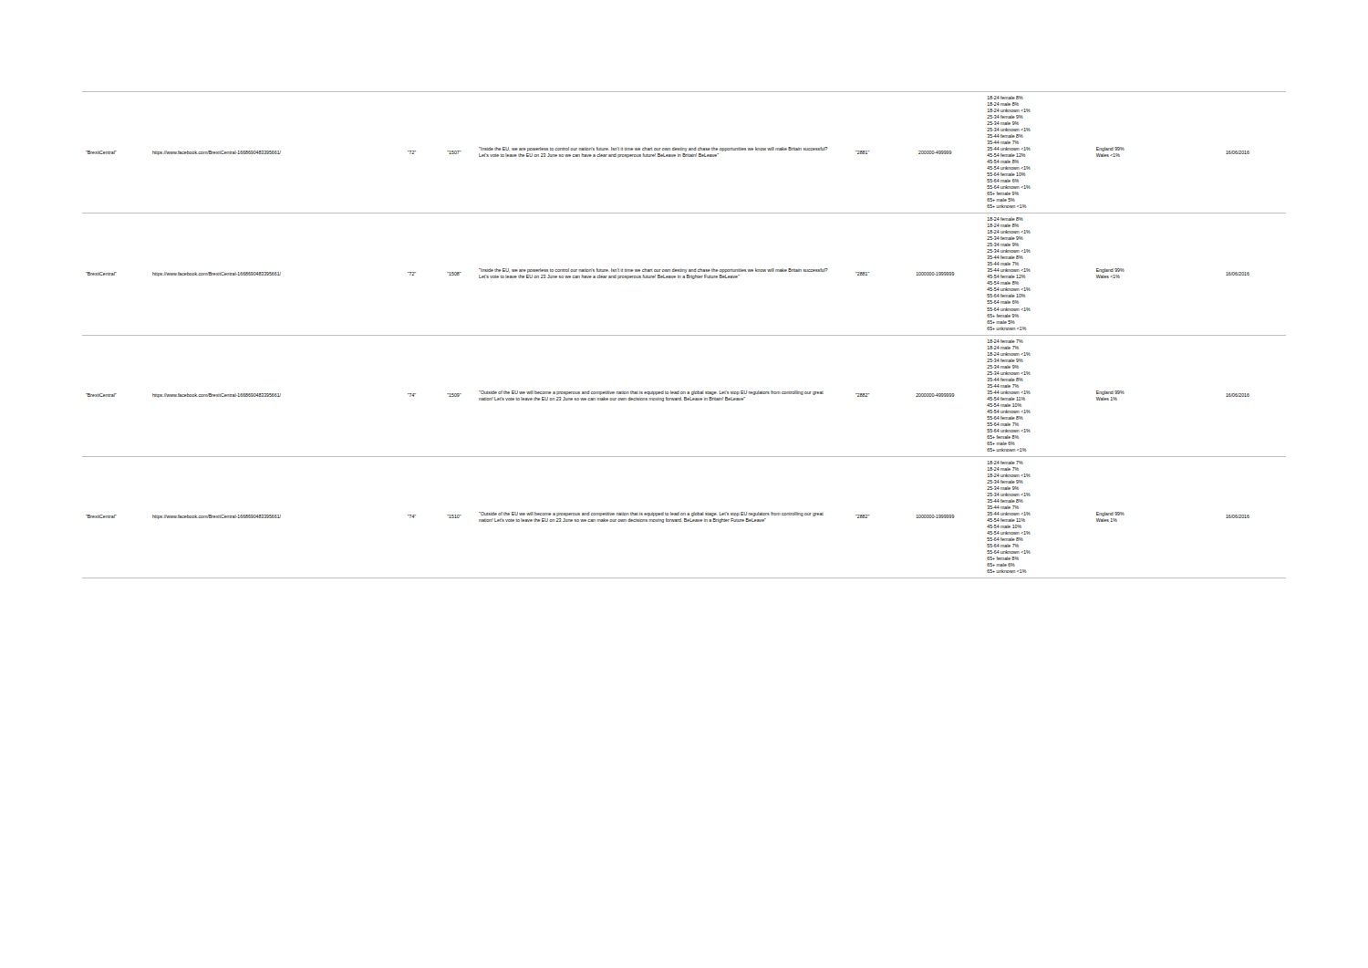| "BrexitCentral" | https://www.facebook.com/BrexitCentral-1668690483395661/ | "72" | "1507" | "Inside the EU, we are powerless to control our nation's future. Isn't it time we chart our own destiny and chase the opportunities we know will make Britain successful? Let's vote to leave the EU on 23 June so we can have a clear and prosperous future! BeLeave in Britain! BeLeave" | "2881" | 200000-499999 | 18-24 female 8% 18-24 male 8% 18-24 unknown <1% 25-34 female 9% 25-34 male 9% 25-34 unknown <1% 35-44 female 8% 35-44 male 7% 35-44 unknown <1% 45-54 female 12% 45-54 male 8% 45-54 unknown <1% 55-64 female 10% 55-64 male 6% 55-64 unknown <1% 65+ female 9% 65+ male 5% 65+ unknown <1% | England 99% Wales <1% | 16/06/2016 |
| "BrexitCentral" | https://www.facebook.com/BrexitCentral-1668690483395661/ | "72" | "1508" | "Inside the EU, we are powerless to control our nation's future. Isn't it time we chart our own destiny and chase the opportunities we know will make Britain successful? Let's vote to leave the EU on 23 June so we can have a clear and prosperous future! BeLeave in a Brighter Future BeLeave" | "2881" | 1000000-1999999 | 18-24 female 8% 18-24 male 8% 18-24 unknown <1% 25-34 female 9% 25-34 male 9% 25-34 unknown <1% 35-44 female 8% 35-44 male 7% 35-44 unknown <1% 45-54 female 12% 45-54 male 8% 45-54 unknown <1% 55-64 female 10% 55-64 male 6% 55-64 unknown <1% 65+ female 9% 65+ male 5% 65+ unknown <1% | England 99% Wales <1% | 16/06/2016 |
| "BrexitCentral" | https://www.facebook.com/BrexitCentral-1668690483395661/ | "74" | "1509" | "Outside of the EU we will become a prosperous and competitive nation that is equipped to lead on a global stage. Let's stop EU regulators from controlling our great nation! Let's vote to leave the EU on 23 June so we can make our own decisions moving forward. BeLeave in Britain! BeLeave" | "2882" | 2000000-4999999 | 18-24 female 7% 18-24 male 7% 18-24 unknown <1% 25-34 female 9% 25-34 male 9% 25-34 unknown <1% 35-44 female 8% 35-44 male 7% 35-44 unknown <1% 45-54 female 11% 45-54 male 10% 45-54 unknown <1% 55-64 female 8% 55-64 male 7% 55-64 unknown <1% 65+ female 8% 65+ male 6% 65+ unknown <1% | England 99% Wales 1% | 16/06/2016 |
| "BrexitCentral" | https://www.facebook.com/BrexitCentral-1668690483395661/ | "74" | "1510" | "Outside of the EU we will become a prosperous and competitive nation that is equipped to lead on a global stage. Let's stop EU regulators from controlling our great nation! Let's vote to leave the EU on 23 June so we can make our own decisions moving forward. BeLeave in a Brighter Future BeLeave" | "2882" | 1000000-1999999 | 18-24 female 7% 18-24 male 7% 18-24 unknown <1% 25-34 female 9% 25-34 male 9% 25-34 unknown <1% 35-44 female 8% 35-44 male 7% 35-44 unknown <1% 45-54 female 11% 45-54 male 10% 45-54 unknown <1% 55-64 female 8% 55-64 male 7% 55-64 unknown <1% 65+ female 8% 65+ male 6% 65+ unknown <1% | England 99% Wales 1% | 16/06/2016 |